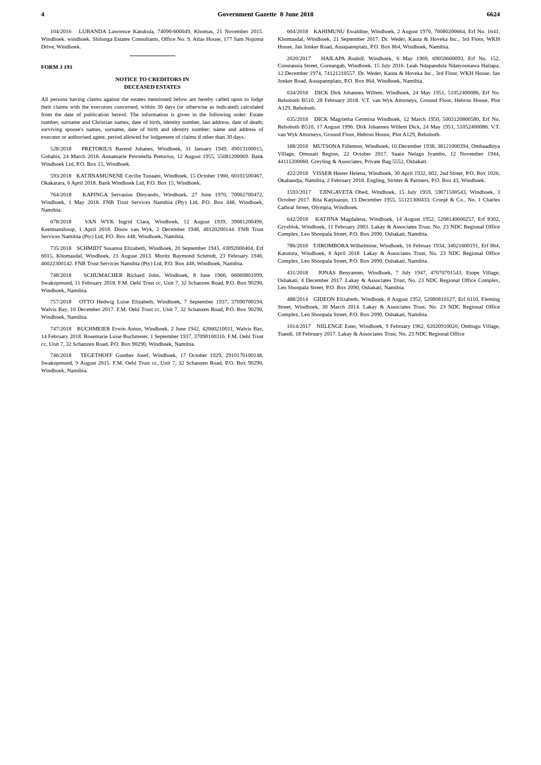4
Government Gazette 8 June 2018
6624
104/2016 LUBANDA Lawrence Katukula, 74090-600049, Khomas, 21 November 2015. Windhoek. windhoek. Shilunga Estates Consultants, Office No. 9, Atlas House, 177 Sam Nujoma Drive, Windhoek.
FORM J 193
NOTICE TO CREDITORS IN
DECEASED ESTATES
All persons having claims against the estates mentioned below are hereby called upon to lodge their claims with the executors concerned, within 30 days (or otherwise as indicated) calculated from the date of publication hereof. The information is given in the following order: Estate number, surname and Christian names, date of birth, identity number, last address, date of death; surviving spouse's names, surname, date of birth and identity number; name and address of executor or authorised agent, period allowed for lodgement of claims if other than 30 days.
528/2018 PRETORIUS Barend Johanes, Windhoek, 31 January 1949, 49013100015, Gobabis, 24 March 2018. Annamarie Petronella Pretorius, 12 August 1955, 55081200069. Bank Windhoek Ltd, P.O. Box 15, Windhoek.
593/2018 KATJINAMUNENE Cecilie Tunaani, Windhoek, 15 October 1960, 60101500467, Okakarara, 6 April 2018. Bank Windhoek Ltd, P.O. Box 15, Windhoek.
764/2018 KAPINGA Servasius Dinyando, Windhoek, 27 June 1970, 70062700472, Windhoek, 1 May 2018. FNB Trust Services Namibia (Pty) Ltd, P.O. Box 448, Windhoek, Namibia.
678/2018 VAN WYK Ingrid Clara, Windhoek, 12 August 1939, 39081200496, Keetmanshoop, 1 April 2018. Douw van Wyk, 2 December 1948, 48120200144. FNB Trust Services Namibia (Pty) Ltd, P.O. Box 448, Windhoek, Namibia.
735/2018 SCHMIDT Susanna Elizabeth, Windhoek, 20 September 1943, 43092000404, Erf 6015, Khomasdal, Windhoek, 21 August 2013. Moritz Raymond Schmidt, 23 February 1946, 46022300142. FNB Trust Services Namibia (Pty) Ltd, P.O. Box 448, Windhoek, Namibia.
748/2018 SCHUMACHER Richard John, Windhoek, 8 June 1966, 66060801099, Swakopmund, 11 February 2018. F.M. Oehl Trust cc, Unit 7, 32 Schanzen Road, P.O. Box 90290, Windhoek, Namibia.
757/2018 OTTO Hedwig Luise Elizabeth, Windhoek, 7 September 1937, 37090700194, Walvis Bay, 10 December 2017. F.M. Oehl Trust cc, Unit 7, 32 Schanzen Road, P.O. Box 90290, Windhoek, Namibia.
747/2018 BUCHMEIER Erwin Anton, Windhoek, 2 June 1942, 42060210011, Walvis Bay, 14 February 2018. Rosemarie Luise Buchmeier, 1 September 1937, 37090100316. F.M. Oehl Trust cc, Unit 7, 32 Schanzen Road, P.O. Box 90290, Windhoek, Namibia.
746/2018 TEGETHOFF Gunther Josef, Windhoek, 17 October 1929, 2910170100148, Swakopmund, 9 August 2015. F.M. Oehl Trust cc, Unit 7, 32 Schanzen Road, P.O. Box 90290, Windhoek, Namibia.
604/2018 KAHIMUNU Ewaldine, Windhoek, 2 August 1970, 70080200664, Erf No. 1641, Khomasdal, Windhoek, 21 September 2017. Dr. Weder, Kauta & Hoveka Inc., 3rd Floor, WKH House, Jan Jonker Road, Ausspannplatz, P.O. Box 864, Windhoek, Namibia.
2020/2017 HAILAPA Rudolf, Windhoek, 6 May 1969, 69050600093, Erf No. 152, Constansia Street, Goreangab, Windhoek, 15 July 2016. Leah Ndapandula Ndatyoonawa Hailapa, 12 December 1974, 74121210557. Dr. Weder, Kauta & Hoveka Inc., 3rd Floor, WKH House, Jan Jonker Road, Ausspannplatz, P.O. Box 864, Windhoek, Namibia.
634/2018 DICK Dirk Johannes Willem, Windhoek, 24 May 1951, 51052400086, Erf No. Rehoboth B510, 28 February 2018. V.T. van Wyk Attorneys, Ground Floor, Hebron House, Plot A129, Rehoboth.
635/2018 DICK Magrietha Germina Windhoek, 12 March 1950, 5003120800580, Erf No. Rehoboth B510, 17 August 1996. Dirk Johannes Willem Dick, 24 May 1951, 51052400086. V.T. van Wyk Attorneys, Ground Floor, Hebron House, Plot A129, Rehoboth.
188/2018 MUTSONA Fillemon, Windhoek, 10 December 1938, 38121000394, Ombaadhiya Village, Omusati Region, 22 October 2017. Saara Nelago Iyambo, 12 November 1944, 44111200060. Greyling & Associates, Private Bag 5552, Oshakati.
422/2018 VISSER Hester Helena, Windhoek, 30 April 1932, 602, 2nd Street, P.O. Box 1026, Okahandja, Namibia, 2 February 2018. Engling, Stritter & Partners, P.O. Box 43, Windhoek.
1593/2017 TJINGAVETA Obed, Windhoek, 15 July 1959, 59071500543, Windhoek, 3 October 2017. Rita Katjiuanjo, 13 December 1955, 55121300433. Cronjé & Co., No. 1 Charles Cathral Street, Olympia, Windhoek.
642/2018 KATJINA Magdalena, Windhoek, 14 August 1952, 5208140600257, Erf 8302, Grysblok, Windhoek, 11 February 2003. Lakay & Associates Trust, No. 23 NDC Regional Office Complex, Leo Shoopala Street, P.O. Box 2090, Oshakati, Namibia.
786/2018 TJIROMBORA Wilhelmine, Windhoek, 16 Februay 1934, 34021600191, Erf 864, Katutura, Windhoek, 8 April 2018. Lakay & Associates Trust, No. 23 NDC Regional Office Complex, Leo Shoopala Street, P.O. Box 2090, Oshakati, Namibia.
431/2018 JONAS Benyamen, Windhoek, 7 July 1947, 47070701543, Etope Village, Oshakati, 4 December 2017. Lakay & Associates Trust, No. 23 NDC Regional Office Complex, Leo Shoopala Street, P.O. Box 2090, Oshakati, Namibia.
488/2014 GIDEON Elizabeth, Windhoek, 8 August 1952, 52080810127, Erf 6110, Fleming Street, Windhoek, 30 March 2014. Lakay & Associates Trust, No. 23 NDC Regional Office Complex, Leo Shoopala Street, P.O. Box 2090, Oshakati, Namibia.
1014/2017 NIILENGE Ester, Windhoek, 9 February 1962, 62020910020, Ombugu Village, Tsandi, 18 February 2017. Lakay & Associates Trust, No. 23 NDC Regional Office